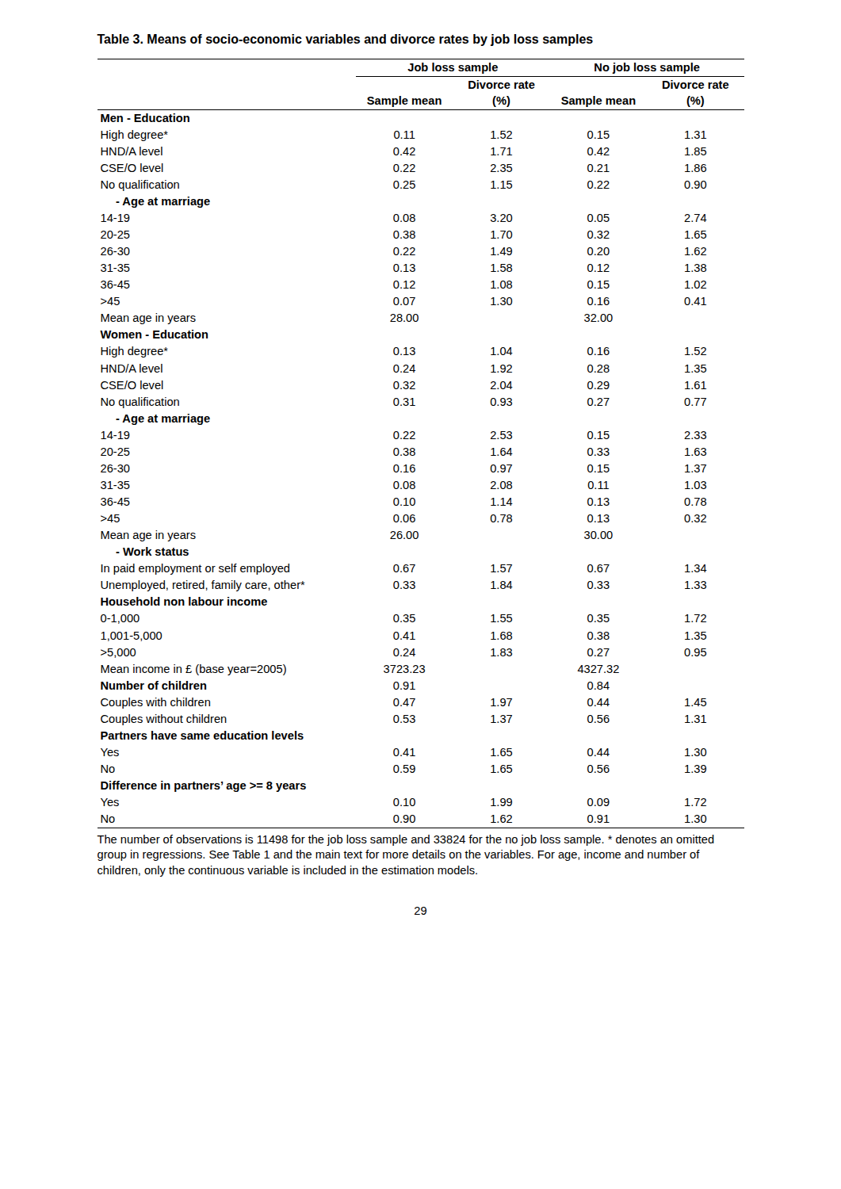Table 3. Means of socio-economic variables and divorce rates by job loss samples
| | Job loss sample | No job loss sample |
| --- | --- | --- |
| | Sample mean | Divorce rate (%) | Sample mean | Divorce rate (%) |
| Men - Education | | | | |
| High degree* | 0.11 | 1.52 | 0.15 | 1.31 |
| HND/A level | 0.42 | 1.71 | 0.42 | 1.85 |
| CSE/O level | 0.22 | 2.35 | 0.21 | 1.86 |
| No qualification | 0.25 | 1.15 | 0.22 | 0.90 |
| - Age at marriage | | | | |
| 14-19 | 0.08 | 3.20 | 0.05 | 2.74 |
| 20-25 | 0.38 | 1.70 | 0.32 | 1.65 |
| 26-30 | 0.22 | 1.49 | 0.20 | 1.62 |
| 31-35 | 0.13 | 1.58 | 0.12 | 1.38 |
| 36-45 | 0.12 | 1.08 | 0.15 | 1.02 |
| >45 | 0.07 | 1.30 | 0.16 | 0.41 |
| Mean age in years | 28.00 | | 32.00 | |
| Women - Education | | | | |
| High degree* | 0.13 | 1.04 | 0.16 | 1.52 |
| HND/A level | 0.24 | 1.92 | 0.28 | 1.35 |
| CSE/O level | 0.32 | 2.04 | 0.29 | 1.61 |
| No qualification | 0.31 | 0.93 | 0.27 | 0.77 |
| - Age at marriage | | | | |
| 14-19 | 0.22 | 2.53 | 0.15 | 2.33 |
| 20-25 | 0.38 | 1.64 | 0.33 | 1.63 |
| 26-30 | 0.16 | 0.97 | 0.15 | 1.37 |
| 31-35 | 0.08 | 2.08 | 0.11 | 1.03 |
| 36-45 | 0.10 | 1.14 | 0.13 | 0.78 |
| >45 | 0.06 | 0.78 | 0.13 | 0.32 |
| Mean age in years | 26.00 | | 30.00 | |
| - Work status | | | | |
| In paid employment or self employed | 0.67 | 1.57 | 0.67 | 1.34 |
| Unemployed, retired, family care, other* | 0.33 | 1.84 | 0.33 | 1.33 |
| Household non labour income | | | | |
| 0-1,000 | 0.35 | 1.55 | 0.35 | 1.72 |
| 1,001-5,000 | 0.41 | 1.68 | 0.38 | 1.35 |
| >5,000 | 0.24 | 1.83 | 0.27 | 0.95 |
| Mean income in £ (base year=2005) | 3723.23 | | 4327.32 | |
| Number of children | 0.91 | | 0.84 | |
| Couples with children | 0.47 | 1.97 | 0.44 | 1.45 |
| Couples without children | 0.53 | 1.37 | 0.56 | 1.31 |
| Partners have same education levels | | | | |
| Yes | 0.41 | 1.65 | 0.44 | 1.30 |
| No | 0.59 | 1.65 | 0.56 | 1.39 |
| Difference in partners’ age >= 8 years | | | | |
| Yes | 0.10 | 1.99 | 0.09 | 1.72 |
| No | 0.90 | 1.62 | 0.91 | 1.30 |
The number of observations is 11498 for the job loss sample and 33824 for the no job loss sample. * denotes an omitted group in regressions. See Table 1 and the main text for more details on the variables. For age, income and number of children, only the continuous variable is included in the estimation models.
29